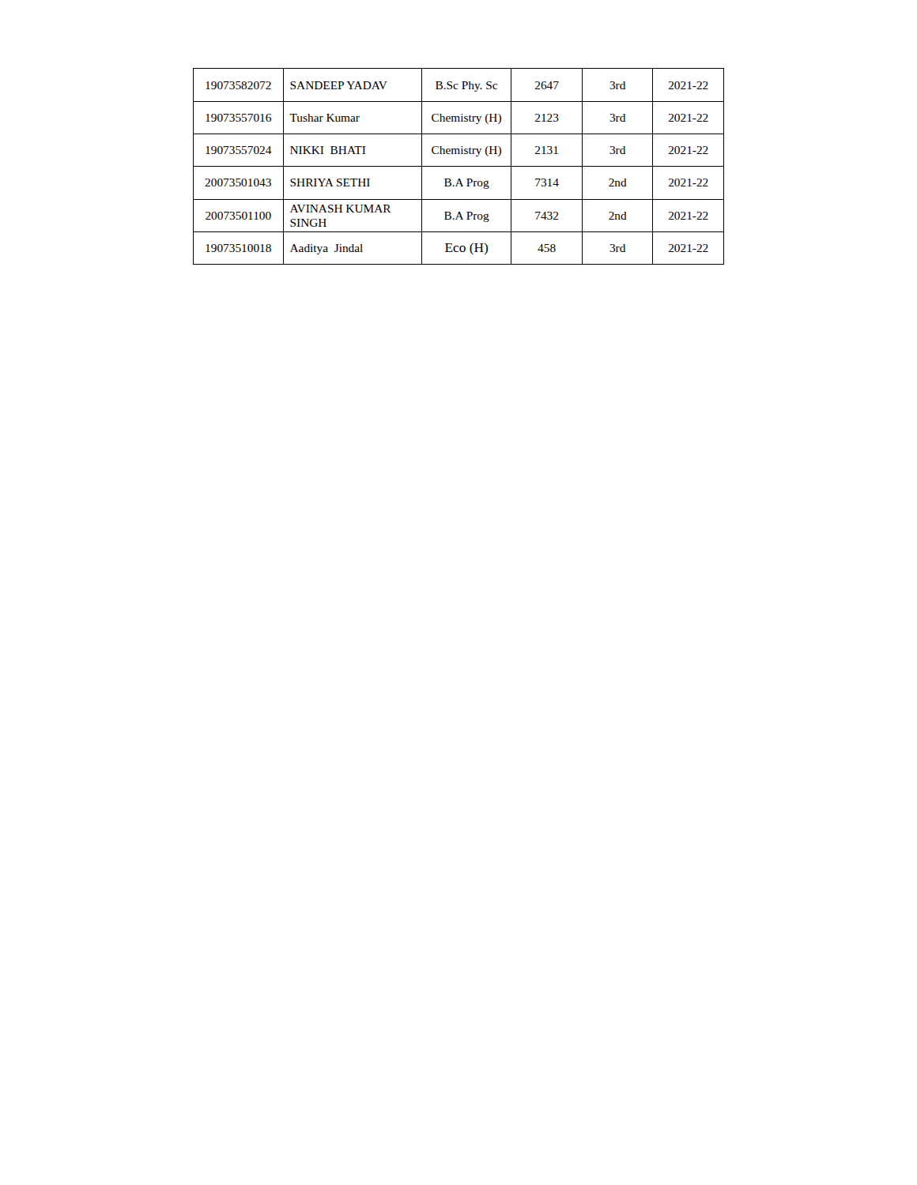| 19073582072 | SANDEEP YADAV | B.Sc Phy. Sc | 2647 | 3rd | 2021-22 |
| 19073557016 | Tushar Kumar | Chemistry (H) | 2123 | 3rd | 2021-22 |
| 19073557024 | NIKKI BHATI | Chemistry (H) | 2131 | 3rd | 2021-22 |
| 20073501043 | SHRIYA SETHI | B.A Prog | 7314 | 2nd | 2021-22 |
| 20073501100 | AVINASH KUMAR SINGH | B.A Prog | 7432 | 2nd | 2021-22 |
| 19073510018 | Aaditya Jindal | Eco (H) | 458 | 3rd | 2021-22 |